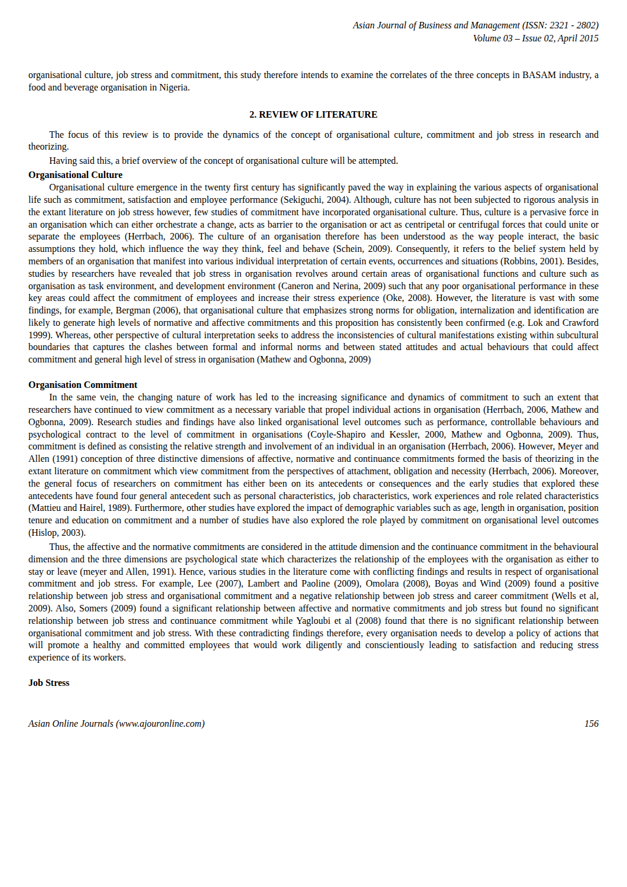Asian Journal of Business and Management (ISSN: 2321 - 2802)
Volume 03 – Issue 02, April 2015
organisational culture, job stress and commitment, this study therefore intends to examine the correlates of the three concepts in BASAM industry, a food and beverage organisation in Nigeria.
2. REVIEW OF LITERATURE
The focus of this review is to provide the dynamics of the concept of organisational culture, commitment and job stress in research and theorizing.
Having said this, a brief overview of the concept of organisational culture will be attempted.
Organisational Culture
Organisational culture emergence in the twenty first century has significantly paved the way in explaining the various aspects of organisational life such as commitment, satisfaction and employee performance (Sekiguchi, 2004). Although, culture has not been subjected to rigorous analysis in the extant literature on job stress however, few studies of commitment have incorporated organisational culture. Thus, culture is a pervasive force in an organisation which can either orchestrate a change, acts as barrier to the organisation or act as centripetal or centrifugal forces that could unite or separate the employees (Herrbach, 2006). The culture of an organisation therefore has been understood as the way people interact, the basic assumptions they hold, which influence the way they think, feel and behave (Schein, 2009). Consequently, it refers to the belief system held by members of an organisation that manifest into various individual interpretation of certain events, occurrences and situations (Robbins, 2001). Besides, studies by researchers have revealed that job stress in organisation revolves around certain areas of organisational functions and culture such as organisation as task environment, and development environment (Caneron and Nerina, 2009) such that any poor organisational performance in these key areas could affect the commitment of employees and increase their stress experience (Oke, 2008). However, the literature is vast with some findings, for example, Bergman (2006), that organisational culture that emphasizes strong norms for obligation, internalization and identification are likely to generate high levels of normative and affective commitments and this proposition has consistently been confirmed (e.g. Lok and Crawford 1999). Whereas, other perspective of cultural interpretation seeks to address the inconsistencies of cultural manifestations existing within subcultural boundaries that captures the clashes between formal and informal norms and between stated attitudes and actual behaviours that could affect commitment and general high level of stress in organisation (Mathew and Ogbonna, 2009)
Organisation Commitment
In the same vein, the changing nature of work has led to the increasing significance and dynamics of commitment to such an extent that researchers have continued to view commitment as a necessary variable that propel individual actions in organisation (Herrbach, 2006, Mathew and Ogbonna, 2009). Research studies and findings have also linked organisational level outcomes such as performance, controllable behaviours and psychological contract to the level of commitment in organisations (Coyle-Shapiro and Kessler, 2000, Mathew and Ogbonna, 2009). Thus, commitment is defined as consisting the relative strength and involvement of an individual in an organisation (Herrbach, 2006). However, Meyer and Allen (1991) conception of three distinctive dimensions of affective, normative and continuance commitments formed the basis of theorizing in the extant literature on commitment which view commitment from the perspectives of attachment, obligation and necessity (Herrbach, 2006). Moreover, the general focus of researchers on commitment has either been on its antecedents or consequences and the early studies that explored these antecedents have found four general antecedent such as personal characteristics, job characteristics, work experiences and role related characteristics (Mattieu and Hairel, 1989). Furthermore, other studies have explored the impact of demographic variables such as age, length in organisation, position tenure and education on commitment and a number of studies have also explored the role played by commitment on organisational level outcomes (Hislop, 2003).
Thus, the affective and the normative commitments are considered in the attitude dimension and the continuance commitment in the behavioural dimension and the three dimensions are psychological state which characterizes the relationship of the employees with the organisation as either to stay or leave (meyer and Allen, 1991). Hence, various studies in the literature come with conflicting findings and results in respect of organisational commitment and job stress. For example, Lee (2007), Lambert and Paoline (2009), Omolara (2008), Boyas and Wind (2009) found a positive relationship between job stress and organisational commitment and a negative relationship between job stress and career commitment (Wells et al, 2009). Also, Somers (2009) found a significant relationship between affective and normative commitments and job stress but found no significant relationship between job stress and continuance commitment while Yagloubi et al (2008) found that there is no significant relationship between organisational commitment and job stress. With these contradicting findings therefore, every organisation needs to develop a policy of actions that will promote a healthy and committed employees that would work diligently and conscientiously leading to satisfaction and reducing stress experience of its workers.
Job Stress
Asian Online Journals (www.ajouronline.com) 156